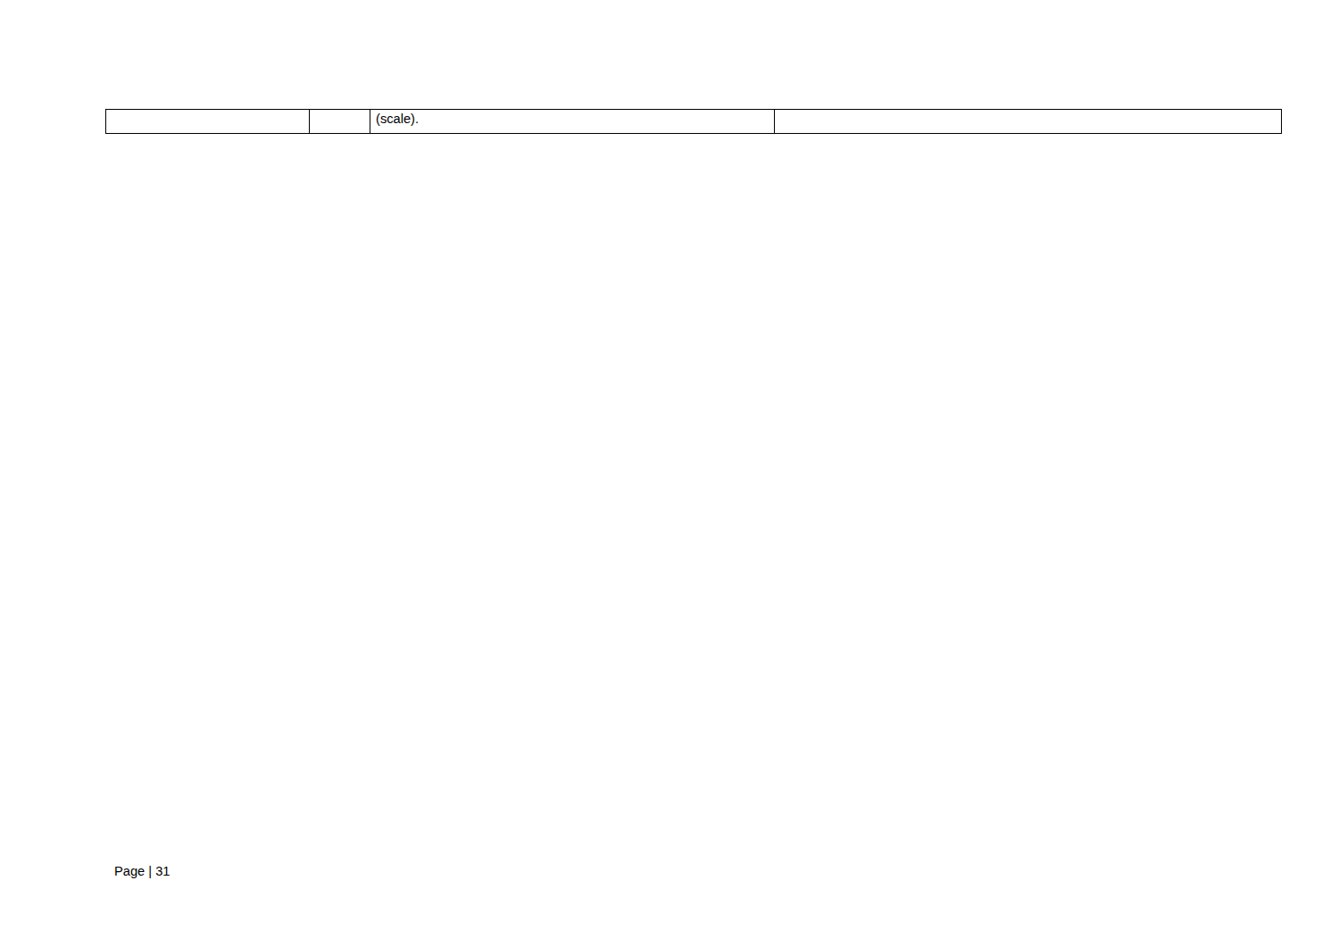| | | (scale). | |
Page | 31